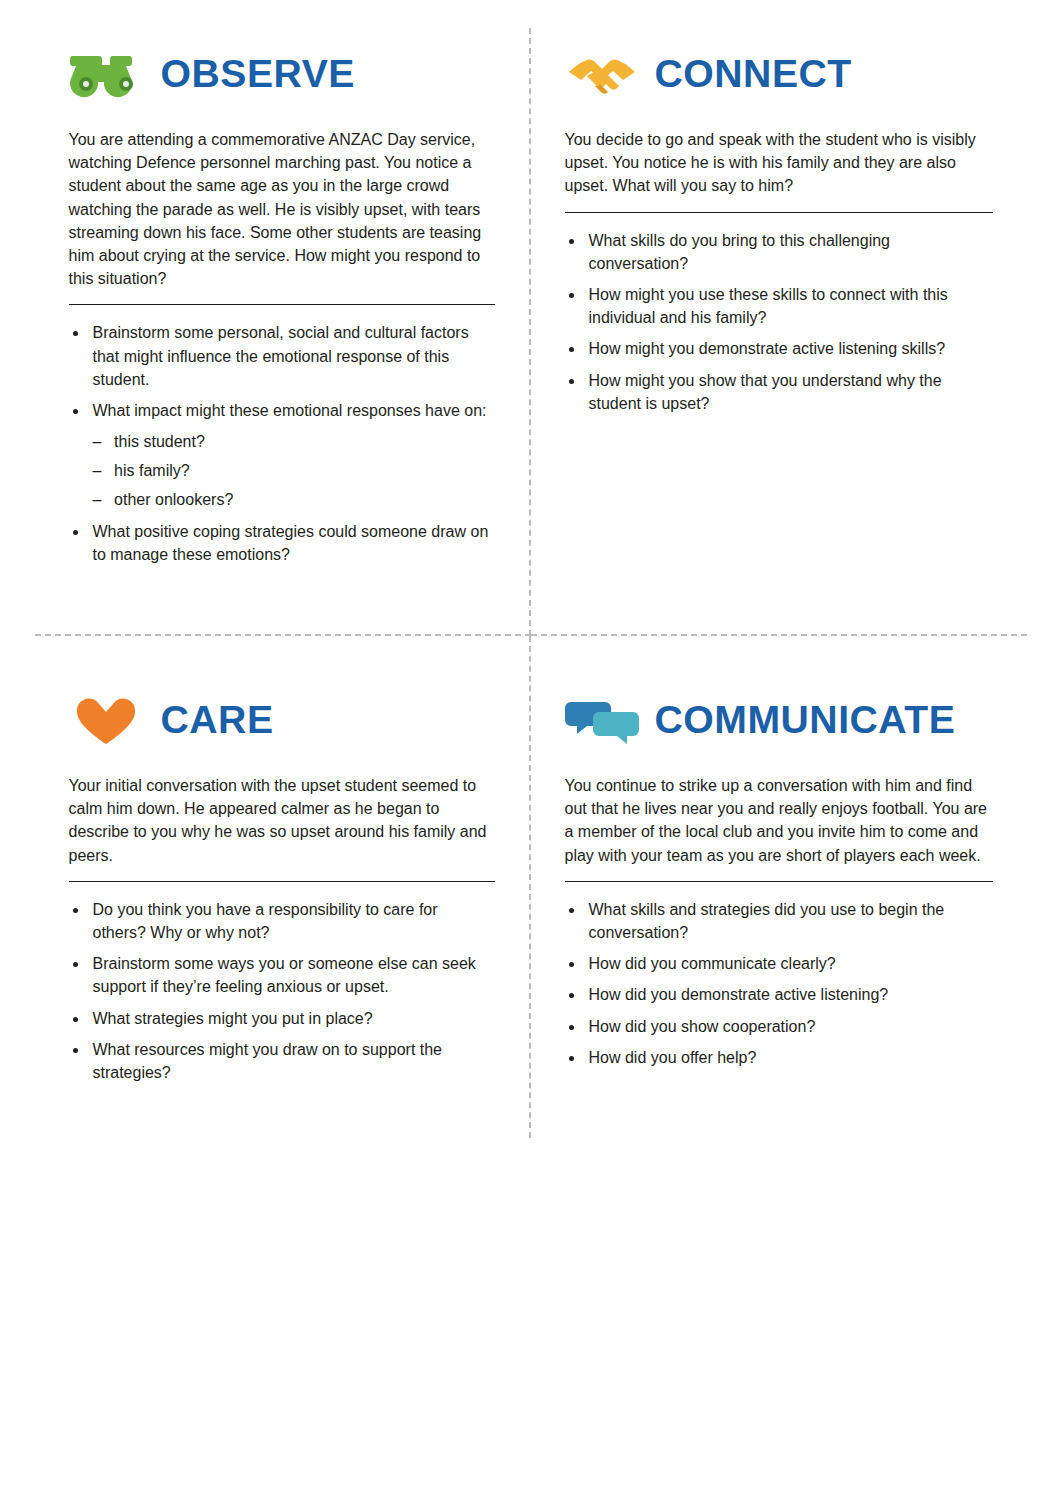Observe
You are attending a commemorative ANZAC Day service, watching Defence personnel marching past. You notice a student about the same age as you in the large crowd watching the parade as well. He is visibly upset, with tears streaming down his face. Some other students are teasing him about crying at the service. How might you respond to this situation?
Brainstorm some personal, social and cultural factors that might influence the emotional response of this student.
What impact might these emotional responses have on:
this student?
his family?
other onlookers?
What positive coping strategies could someone draw on to manage these emotions?
Connect
You decide to go and speak with the student who is visibly upset. You notice he is with his family and they are also upset. What will you say to him?
What skills do you bring to this challenging conversation?
How might you use these skills to connect with this individual and his family?
How might you demonstrate active listening skills?
How might you show that you understand why the student is upset?
Care
Your initial conversation with the upset student seemed to calm him down. He appeared calmer as he began to describe to you why he was so upset around his family and peers.
Do you think you have a responsibility to care for others? Why or why not?
Brainstorm some ways you or someone else can seek support if they’re feeling anxious or upset.
What strategies might you put in place?
What resources might you draw on to support the strategies?
Communicate
You continue to strike up a conversation with him and find out that he lives near you and really enjoys football. You are a member of the local club and you invite him to come and play with your team as you are short of players each week.
What skills and strategies did you use to begin the conversation?
How did you communicate clearly?
How did you demonstrate active listening?
How did you show cooperation?
How did you offer help?